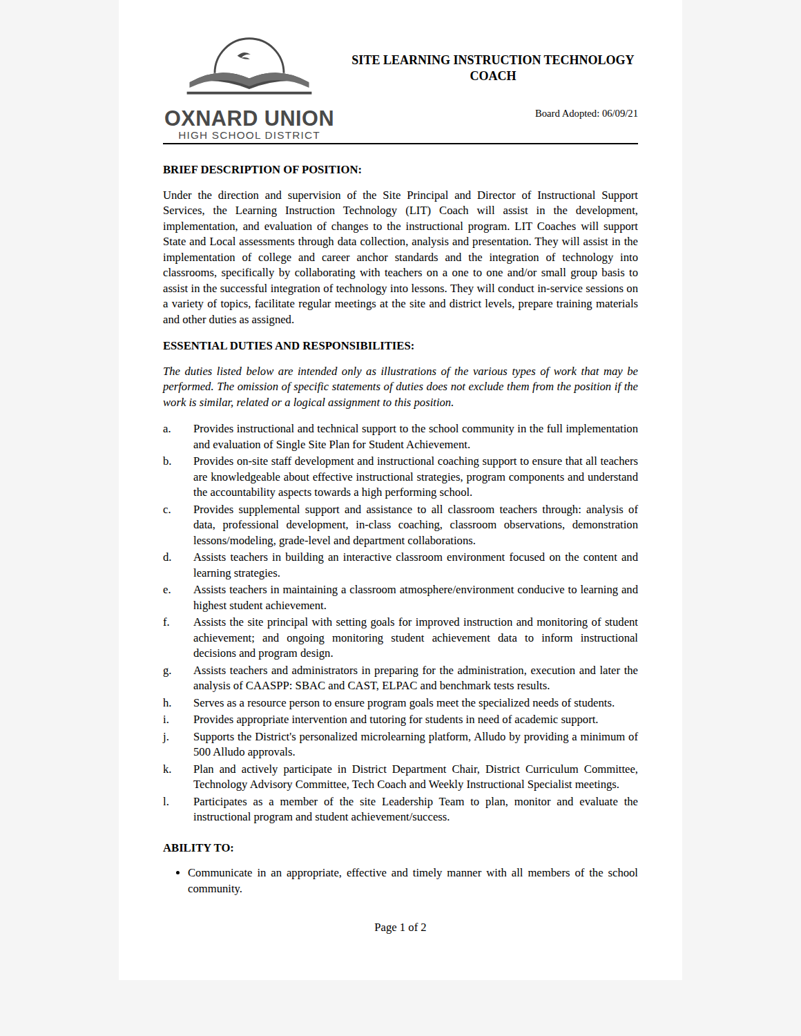OXNARD UNION
HIGH SCHOOL DISTRICT
Site Learning Instruction Technology
Coach
Board Adopted: 06/09/21
Brief Description of Position:
Under the direction and supervision of the Site Principal and Director of Instructional Support Services, the Learning Instruction Technology (LIT) Coach will assist in the development, implementation, and evaluation of changes to the instructional program. LIT Coaches will support State and Local assessments through data collection, analysis and presentation. They will assist in the implementation of college and career anchor standards and the integration of technology into classrooms, specifically by collaborating with teachers on a one to one and/or small group basis to assist in the successful integration of technology into lessons. They will conduct in-service sessions on a variety of topics, facilitate regular meetings at the site and district levels, prepare training materials and other duties as assigned.
Essential Duties and Responsibilities:
The duties listed below are intended only as illustrations of the various types of work that may be performed. The omission of specific statements of duties does not exclude them from the position if the work is similar, related or a logical assignment to this position.
a. Provides instructional and technical support to the school community in the full implementation and evaluation of Single Site Plan for Student Achievement.
b. Provides on-site staff development and instructional coaching support to ensure that all teachers are knowledgeable about effective instructional strategies, program components and understand the accountability aspects towards a high performing school.
c. Provides supplemental support and assistance to all classroom teachers through: analysis of data, professional development, in-class coaching, classroom observations, demonstration lessons/modeling, grade-level and department collaborations.
d. Assists teachers in building an interactive classroom environment focused on the content and learning strategies.
e. Assists teachers in maintaining a classroom atmosphere/environment conducive to learning and highest student achievement.
f. Assists the site principal with setting goals for improved instruction and monitoring of student achievement; and ongoing monitoring student achievement data to inform instructional decisions and program design.
g. Assists teachers and administrators in preparing for the administration, execution and later the analysis of CAASPP: SBAC and CAST, ELPAC and benchmark tests results.
h. Serves as a resource person to ensure program goals meet the specialized needs of students.
i. Provides appropriate intervention and tutoring for students in need of academic support.
j. Supports the District's personalized microlearning platform, Alludo by providing a minimum of 500 Alludo approvals.
k. Plan and actively participate in District Department Chair, District Curriculum Committee, Technology Advisory Committee, Tech Coach and Weekly Instructional Specialist meetings.
l. Participates as a member of the site Leadership Team to plan, monitor and evaluate the instructional program and student achievement/success.
Ability To:
Communicate in an appropriate, effective and timely manner with all members of the school community.
Page 1 of 2